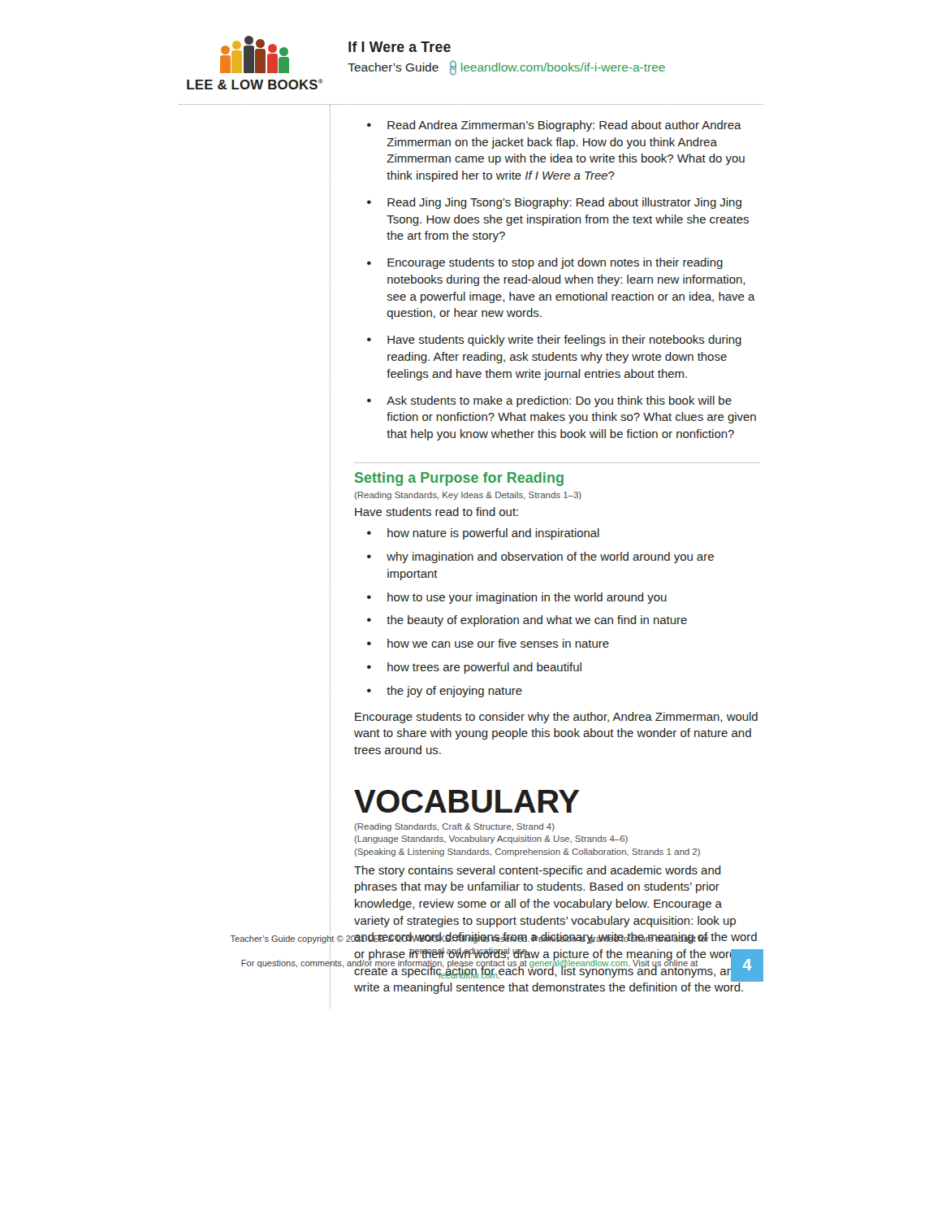LEE & LOW BOOKS®
If I Were a Tree
Teacher’s Guide 🔗leeandlow.com/books/if-i-were-a-tree
Read Andrea Zimmerman’s Biography: Read about author Andrea Zimmerman on the jacket back flap. How do you think Andrea Zimmerman came up with the idea to write this book? What do you think inspired her to write If I Were a Tree?
Read Jing Jing Tsong’s Biography: Read about illustrator Jing Jing Tsong. How does she get inspiration from the text while she creates the art from the story?
Encourage students to stop and jot down notes in their reading notebooks during the read-aloud when they: learn new information, see a powerful image, have an emotional reaction or an idea, have a question, or hear new words.
Have students quickly write their feelings in their notebooks during reading. After reading, ask students why they wrote down those feelings and have them write journal entries about them.
Ask students to make a prediction: Do you think this book will be fiction or nonfiction? What makes you think so? What clues are given that help you know whether this book will be fiction or nonfiction?
Setting a Purpose for Reading
(Reading Standards, Key Ideas & Details, Strands 1–3)
Have students read to find out:
how nature is powerful and inspirational
why imagination and observation of the world around you are important
how to use your imagination in the world around you
the beauty of exploration and what we can find in nature
how we can use our five senses in nature
how trees are powerful and beautiful
the joy of enjoying nature
Encourage students to consider why the author, Andrea Zimmerman, would want to share with young people this book about the wonder of nature and trees around us.
VOCABULARY
(Reading Standards, Craft & Structure, Strand 4)
(Language Standards, Vocabulary Acquisition & Use, Strands 4–6)
(Speaking & Listening Standards, Comprehension & Collaboration, Strands 1 and 2)
The story contains several content-specific and academic words and phrases that may be unfamiliar to students. Based on students’ prior knowledge, review some or all of the vocabulary below. Encourage a variety of strategies to support students’ vocabulary acquisition: look up and record word definitions from a dictionary, write the meaning of the word or phrase in their own words, draw a picture of the meaning of the word, create a specific action for each word, list synonyms and antonyms, and write a meaningful sentence that demonstrates the definition of the word.
Teacher’s Guide copyright © 2021 LEE & LOW BOOKS. All rights reserved. Permission is granted to share and adapt for personal and educational use.
For questions, comments, and/or more information, please contact us at general@leeandlow.com. Visit us online at leeandlow.com.
4